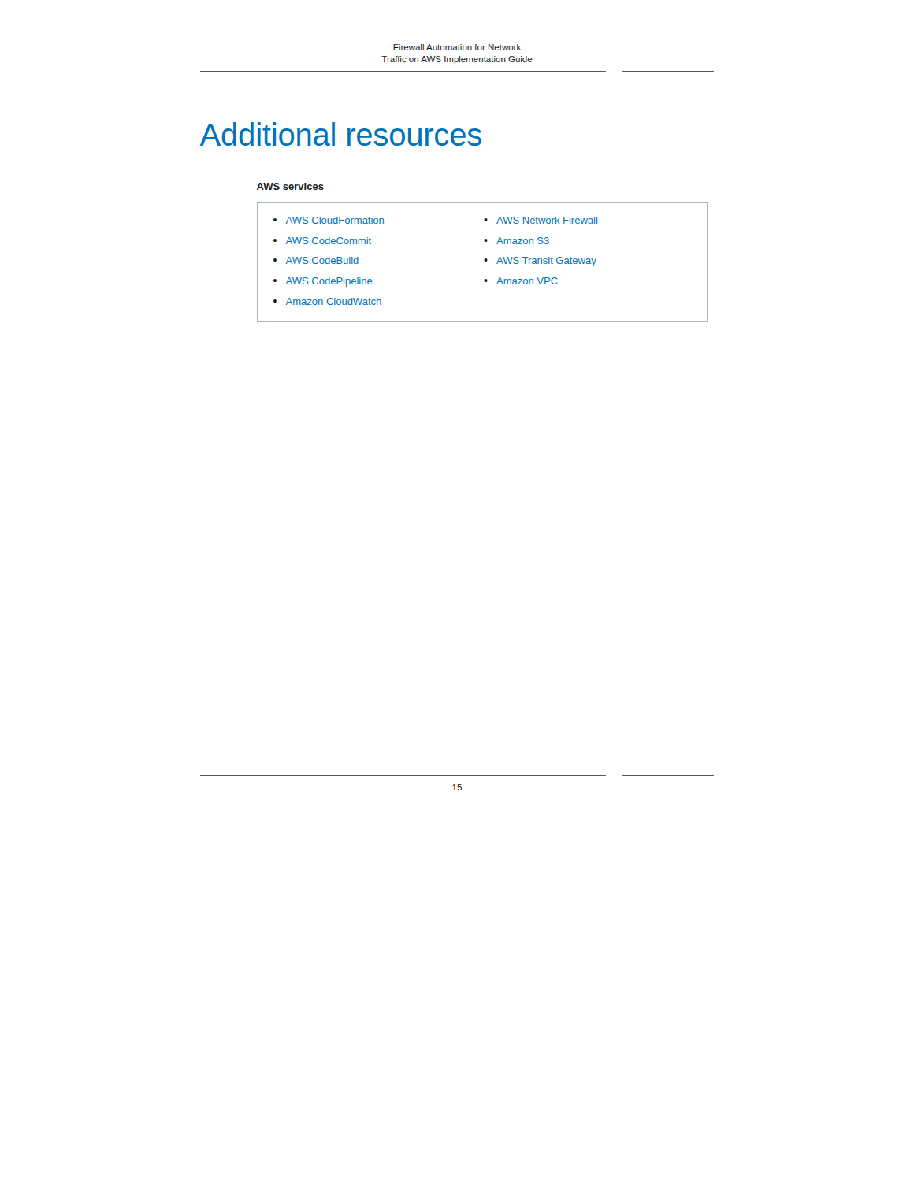Firewall Automation for Network
Traffic on AWS Implementation Guide
Additional resources
AWS services
AWS CloudFormation
AWS CodeCommit
AWS CodeBuild
AWS CodePipeline
Amazon CloudWatch
AWS Network Firewall
Amazon S3
AWS Transit Gateway
Amazon VPC
15